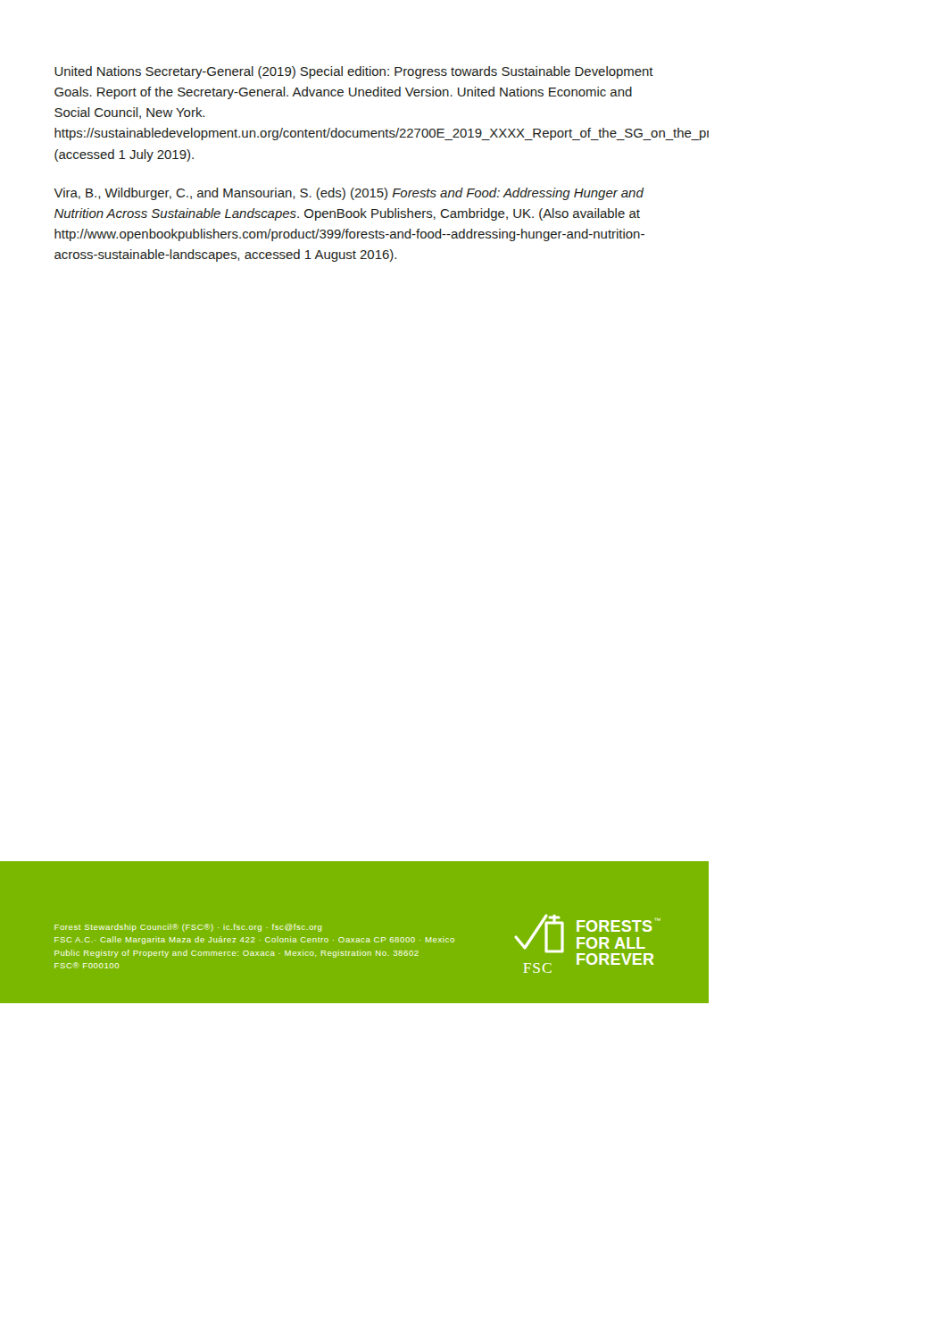United Nations Secretary-General (2019) Special edition: Progress towards Sustainable Development Goals. Report of the Secretary-General. Advance Unedited Version. United Nations Economic and Social Council, New York. https://sustainabledevelopment.un.org/content/documents/22700E_2019_XXXX_Report_of_the_SG_on_the_progress_towards_the_SDGs_Special_Edition.pdf (accessed 1 July 2019).
Vira, B., Wildburger, C., and Mansourian, S. (eds) (2015) Forests and Food: Addressing Hunger and Nutrition Across Sustainable Landscapes. OpenBook Publishers, Cambridge, UK. (Also available at http://www.openbookpublishers.com/product/399/forests-and-food--addressing-hunger-and-nutrition-across-sustainable-landscapes, accessed 1 August 2016).
Forest Stewardship Council® (FSC®) · ic.fsc.org · fsc@fsc.org
FSC A.C.· Calle Margarita Maza de Juárez 422 · Colonia Centro · Oaxaca CP 68000 · Mexico
Public Registry of Property and Commerce: Oaxaca · Mexico, Registration No. 38602
FSC® F000100
FSC
FORESTS™
FOR ALL
FOREVER